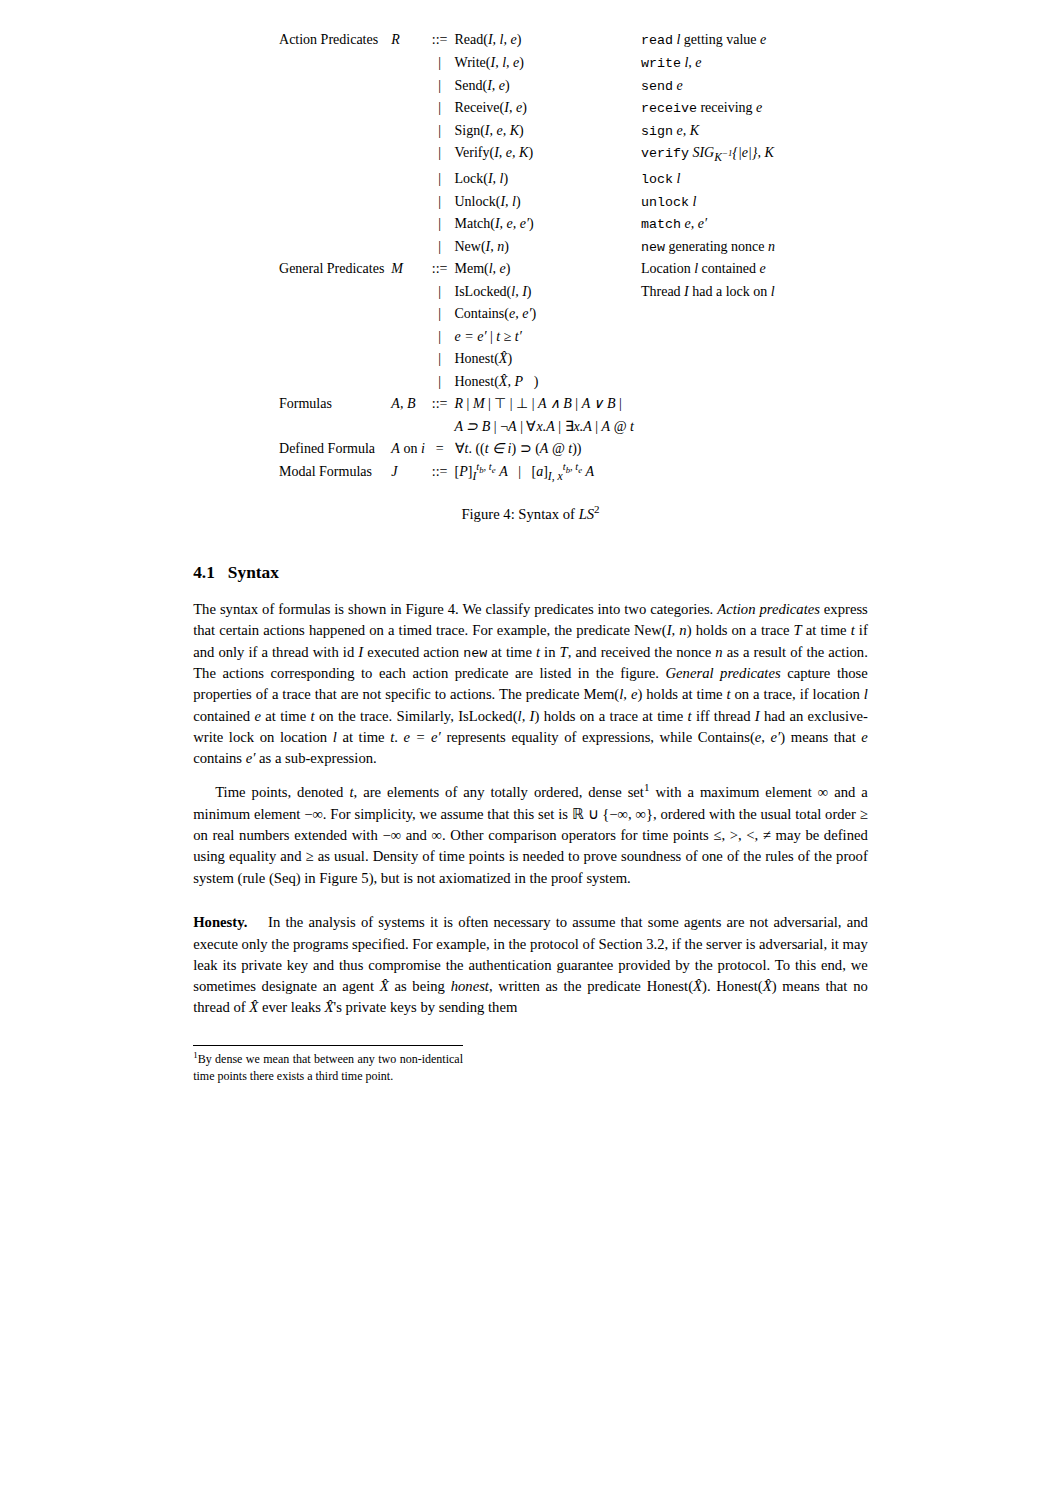| Action Predicates | R | ::= | Read ( I, l, e ) | read l getting value e |
| | | / | Write ( I, l, e ) | write l, e |
| | | / | Send ( I, e ) | send e |
| | | / | Receive ( I, e ) | receive receiving e |
| | | / | Sign ( I, e, K ) | sign e, K |
| | | / | Verify ( I, e, K ) | verify SIG K −1 {/e/}, K |
| | | / | Lock ( I, l ) | lock l |
| | | / | Unlock ( I, l ) | unlock l |
| | | / | Match ( I, e, e′ ) | match e, e′ |
| | | / | New ( I, n ) | new generating nonce n |
| General Predicates | M | ::= | Mem ( l, e ) | Location l contained e |
| | | / | IsLocked ( l, I ) | Thread I had a lock on l |
| | | / | Contains ( e, e′ ) | |
| | | / | e = e′ / t ≥ t′ | |
| | | / | Honest ( X̂ ) | |
| | | / | Honest ( X̂, P⃗ ) | |
| Formulas | A, B | ::= | R / M / ⊤ / ⊥ / A ∧ B / A ∨ B / | |
| | | | A ⊃ B / ¬ A / ∀ x.A / ∃ x.A / A @ t | |
| Defined Formula | A on i | = | ∀ t . (( t ∈ i ) ⊃ ( A @ t )) | |
| Modal Formulas | J | ::= | [ P ] I t b , t e A / [ a ] I, x t b , t e A | |
Figure 4: Syntax of LS2
4.1 Syntax
The syntax of formulas is shown in Figure 4. We classify predicates into two categories. Action predicates express that certain actions happened on a timed trace. For example, the predicate New(I, n) holds on a trace T at time t if and only if a thread with id I executed action new at time t in T, and received the nonce n as a result of the action. The actions corresponding to each action predicate are listed in the figure. General predicates capture those properties of a trace that are not specific to actions. The predicate Mem(l, e) holds at time t on a trace, if location l contained e at time t on the trace. Similarly, IsLocked(l, I) holds on a trace at time t iff thread I had an exclusive-write lock on location l at time t. e = e′ represents equality of expressions, while Contains(e, e′) means that e contains e′ as a sub-expression.
Time points, denoted t, are elements of any totally ordered, dense set1 with a maximum element ∞ and a minimum element −∞. For simplicity, we assume that this set is ℝ ∪ {−∞, ∞}, ordered with the usual total order ≥ on real numbers extended with −∞ and ∞. Other comparison operators for time points ≤, >, <, ≠ may be defined using equality and ≥ as usual. Density of time points is needed to prove soundness of one of the rules of the proof system (rule (Seq) in Figure 5), but is not axiomatized in the proof system.
Honesty. In the analysis of systems it is often necessary to assume that some agents are not adversarial, and execute only the programs specified. For example, in the protocol of Section 3.2, if the server is adversarial, it may leak its private key and thus compromise the authentication guarantee provided by the protocol. To this end, we sometimes designate an agent X̂ as being honest, written as the predicate Honest(X̂). Honest(X̂) means that no thread of X̂ ever leaks X̂'s private keys by sending them
1By dense we mean that between any two non-identical time points there exists a third time point.